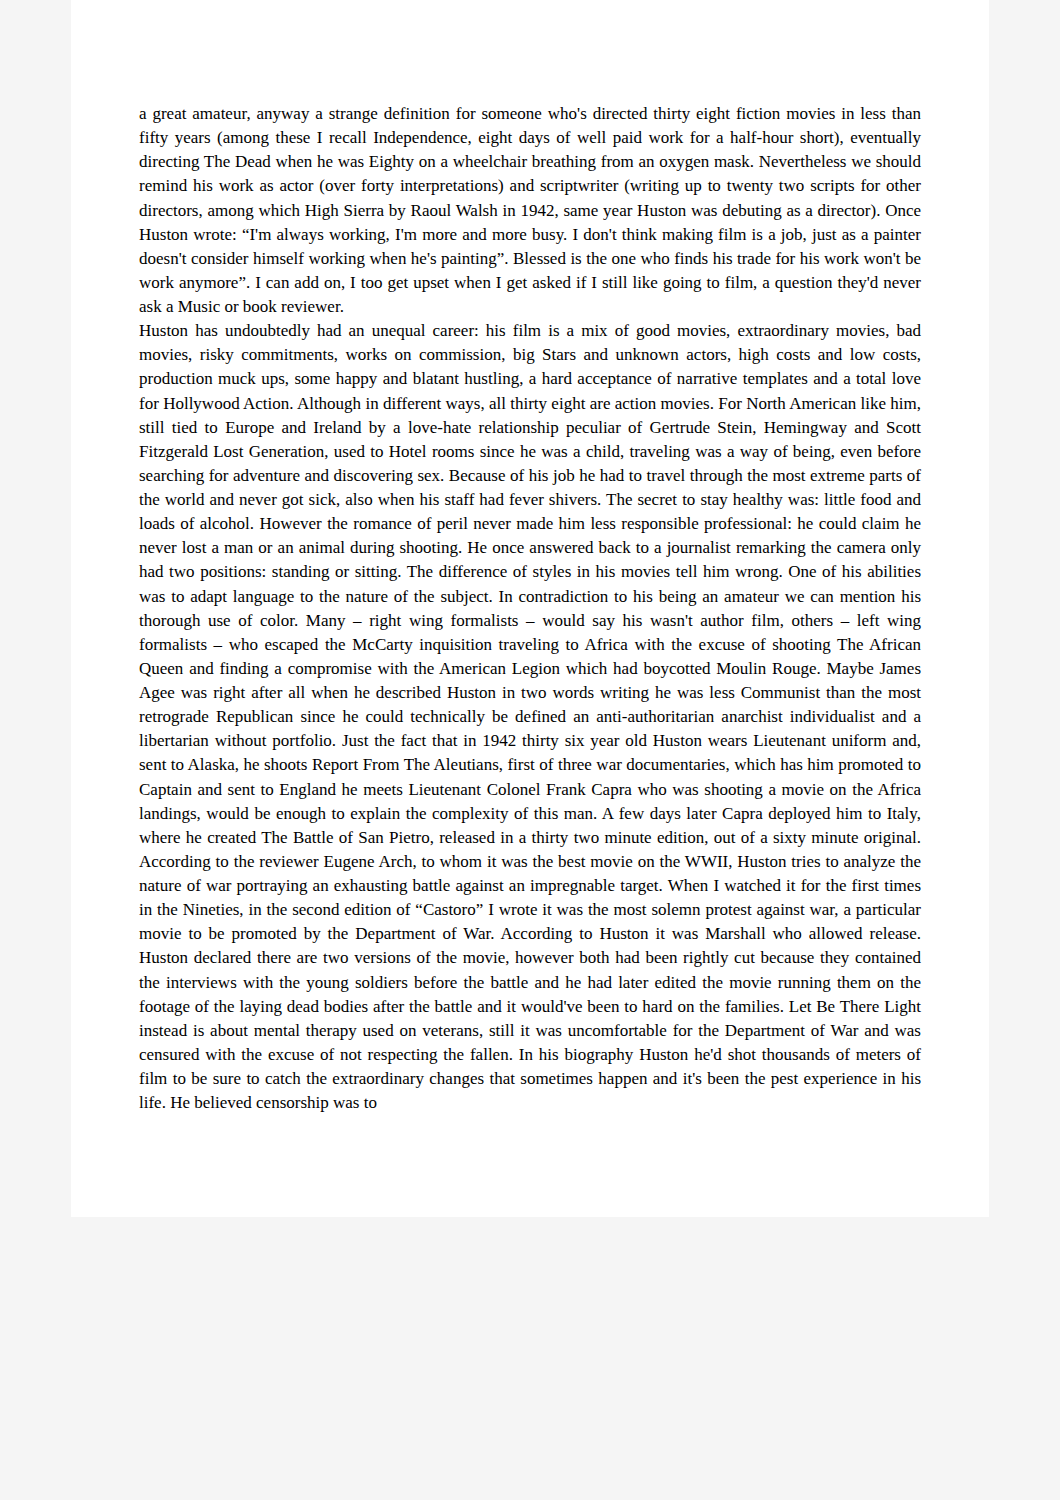a great amateur, anyway a strange definition for someone who's directed thirty eight fiction movies in less than fifty years (among these I recall Independence, eight days of well paid work for a half-hour short), eventually directing The Dead when he was Eighty on a wheelchair breathing from an oxygen mask. Nevertheless we should remind his work as actor (over forty interpretations) and scriptwriter (writing up to twenty two scripts for other directors, among which High Sierra by Raoul Walsh in 1942, same year Huston was debuting as a director). Once Huston wrote: “I'm always working, I'm more and more busy. I don't think making film is a job, just as a painter doesn't consider himself working when he's painting”. Blessed is the one who finds his trade for his work won't be work anymore”. I can add on, I too get upset when I get asked if I still like going to film, a question they'd never ask a Music or book reviewer.
Huston has undoubtedly had an unequal career: his film is a mix of good movies, extraordinary movies, bad movies, risky commitments, works on commission, big Stars and unknown actors, high costs and low costs, production muck ups, some happy and blatant hustling, a hard acceptance of narrative templates and a total love for Hollywood Action. Although in different ways, all thirty eight are action movies. For North American like him, still tied to Europe and Ireland by a love-hate relationship peculiar of Gertrude Stein, Hemingway and Scott Fitzgerald Lost Generation, used to Hotel rooms since he was a child, traveling was a way of being, even before searching for adventure and discovering sex. Because of his job he had to travel through the most extreme parts of the world and never got sick, also when his staff had fever shivers. The secret to stay healthy was: little food and loads of alcohol. However the romance of peril never made him less responsible professional: he could claim he never lost a man or an animal during shooting. He once answered back to a journalist remarking the camera only had two positions: standing or sitting. The difference of styles in his movies tell him wrong. One of his abilities was to adapt language to the nature of the subject. In contradiction to his being an amateur we can mention his thorough use of color. Many – right wing formalists – would say his wasn't author film, others – left wing formalists – who escaped the McCarty inquisition traveling to Africa with the excuse of shooting The African Queen and finding a compromise with the American Legion which had boycotted Moulin Rouge. Maybe James Agee was right after all when he described Huston in two words writing he was less Communist than the most retrograde Republican since he could technically be defined an anti-authoritarian anarchist individualist and a libertarian without portfolio. Just the fact that in 1942 thirty six year old Huston wears Lieutenant uniform and, sent to Alaska, he shoots Report From The Aleutians, first of three war documentaries, which has him promoted to Captain and sent to England he meets Lieutenant Colonel Frank Capra who was shooting a movie on the Africa landings, would be enough to explain the complexity of this man. A few days later Capra deployed him to Italy, where he created The Battle of San Pietro, released in a thirty two minute edition, out of a sixty minute original. According to the reviewer Eugene Arch, to whom it was the best movie on the WWII, Huston tries to analyze the nature of war portraying an exhausting battle against an impregnable target. When I watched it for the first times in the Nineties, in the second edition of “Castoro” I wrote it was the most solemn protest against war, a particular movie to be promoted by the Department of War. According to Huston it was Marshall who allowed release. Huston declared there are two versions of the movie, however both had been rightly cut because they contained the interviews with the young soldiers before the battle and he had later edited the movie running them on the footage of the laying dead bodies after the battle and it would've been to hard on the families. Let Be There Light instead is about mental therapy used on veterans, still it was uncomfortable for the Department of War and was censured with the excuse of not respecting the fallen. In his biography Huston he'd shot thousands of meters of film to be sure to catch the extraordinary changes that sometimes happen and it's been the pest experience in his life. He believed censorship was to